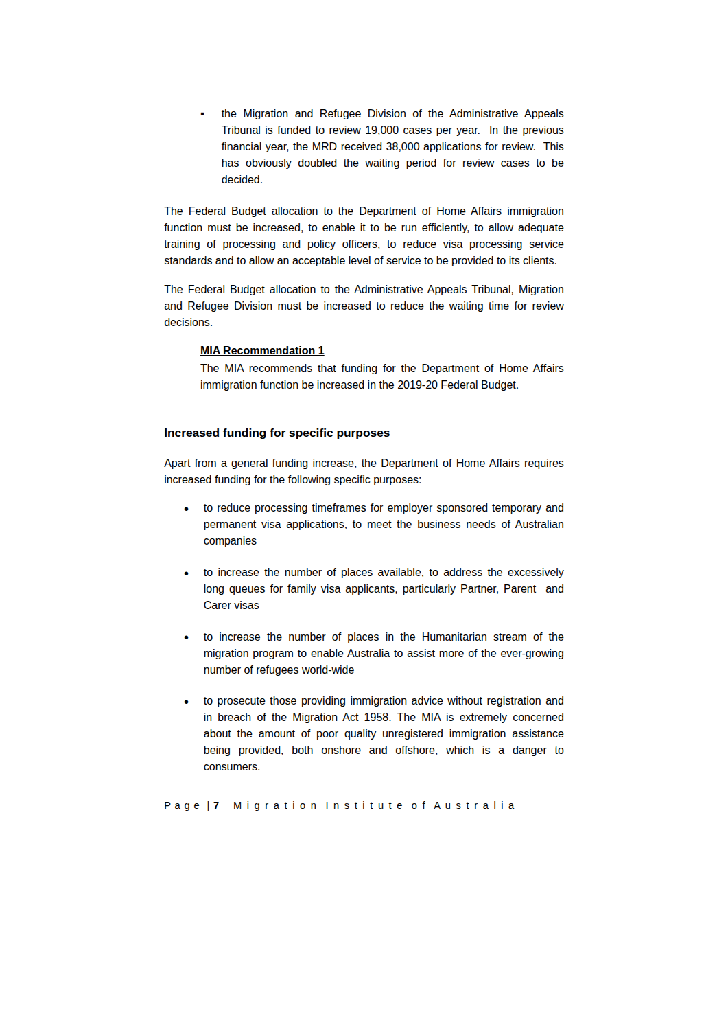the Migration and Refugee Division of the Administrative Appeals Tribunal is funded to review 19,000 cases per year. In the previous financial year, the MRD received 38,000 applications for review. This has obviously doubled the waiting period for review cases to be decided.
The Federal Budget allocation to the Department of Home Affairs immigration function must be increased, to enable it to be run efficiently, to allow adequate training of processing and policy officers, to reduce visa processing service standards and to allow an acceptable level of service to be provided to its clients.
The Federal Budget allocation to the Administrative Appeals Tribunal, Migration and Refugee Division must be increased to reduce the waiting time for review decisions.
MIA Recommendation 1
The MIA recommends that funding for the Department of Home Affairs immigration function be increased in the 2019-20 Federal Budget.
Increased funding for specific purposes
Apart from a general funding increase, the Department of Home Affairs requires increased funding for the following specific purposes:
to reduce processing timeframes for employer sponsored temporary and permanent visa applications, to meet the business needs of Australian companies
to increase the number of places available, to address the excessively long queues for family visa applicants, particularly Partner, Parent and Carer visas
to increase the number of places in the Humanitarian stream of the migration program to enable Australia to assist more of the ever-growing number of refugees world-wide
to prosecute those providing immigration advice without registration and in breach of the Migration Act 1958. The MIA is extremely concerned about the amount of poor quality unregistered immigration assistance being provided, both onshore and offshore, which is a danger to consumers.
P a g e | 7 M i g r a t i o n I n s t i t u t e o f A u s t r a l i a